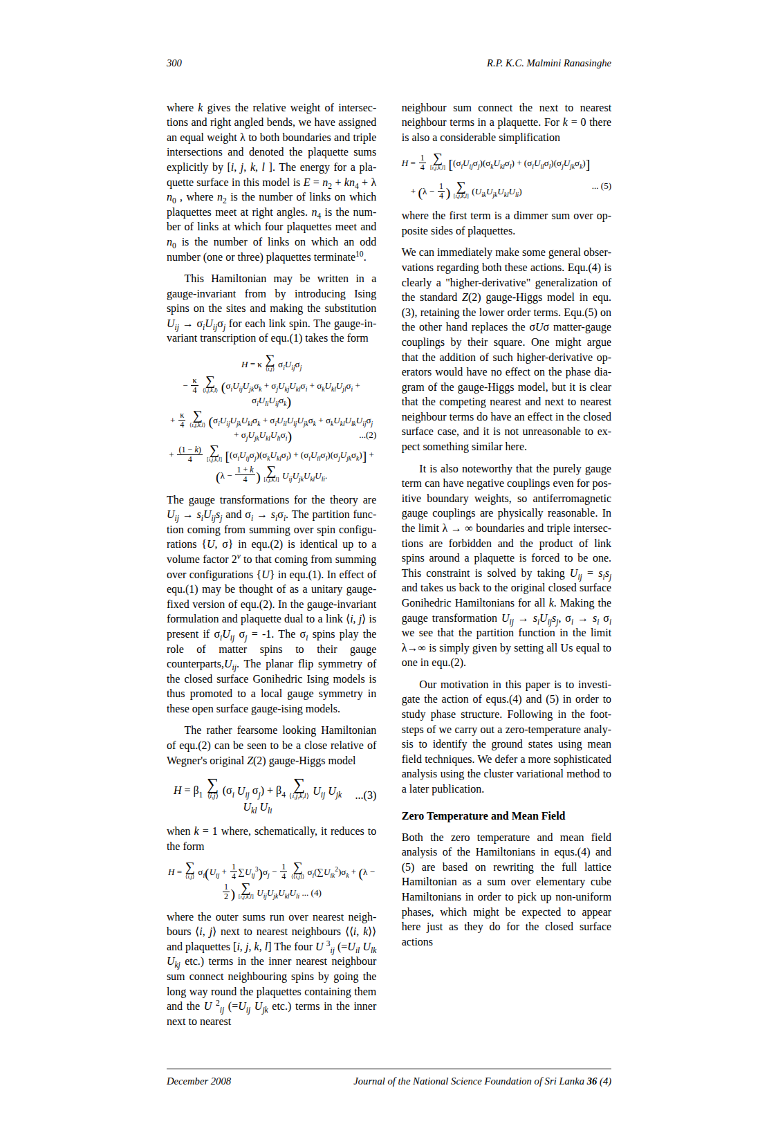300 R.P. K.C. Malmini Ranasinghe
where k gives the relative weight of intersections and right angled bends, we have assigned an equal weight λ to both boundaries and triple intersections and denoted the plaquette sums explicitly by [i, j, k, l ]. The energy for a plaquette surface in this model is E = n2 + kn4 + λ n0 , where n2 is the number of links on which plaquettes meet at right angles. n4 is the number of links at which four plaquettes meet and n0 is the number of links on which an odd number (one or three) plaquettes terminate10.
This Hamiltonian may be written in a gauge-invariant from by introducing Ising spins on the sites and making the substitution Uij → σiUijσj for each link spin. The gauge-invariant transcription of equ.(1) takes the form
H = κ ∑⟨i,j⟩ σiUijσj − κ 4 ∑⟨i,j,k,l⟩ (σiUijUjkσk + σjUkjUklσi + σkUklUjlσi + σiUliUijσk) + κ 4 ∑⟨i,j,k,l⟩ (σiUijUjkUklσk + σiUilUljUjkσk + σkUklUlkUijσj + σjUjkUklUliσi) ...(2) + (1 − k) 4 ∑[i,j,k,l] [(σiUijσj)(σkUklσl) + (σiUilσl)(σjUjkσk)] + (λ − 1 + k 4) ∑[i,j,k,l] UijUjkUklUli.
The gauge transformations for the theory are Uij → siUijsj and σi → siσi. The partition function coming from summing over spin configurations {U, σ} in equ.(2) is identical up to a volume factor 2v to that coming from summing over configurations {U} in equ.(1). In effect of equ.(1) may be thought of as a unitary gauge-fixed version of equ.(2). In the gauge-invariant formulation and plaquette dual to a link ⟨i, j⟩ is present if σiUij σj = -1. The σi spins play the role of matter spins to their gauge counterparts,Uij. The planar flip symmetry of the closed surface Gonihedric Ising models is thus promoted to a local gauge symmetry in these open surface gauge-ising models.
The rather fearsome looking Hamiltonian of equ.(2) can be seen to be a close relative of Wegner's original Z(2) gauge-Higgs model
H = β1 ∑⟨i,j⟩ (σi Uij σj) + β4 ∑⟨i,j,k,l⟩ Uij Ujk Ukl Uli ...(3)
when k = 1 where, schematically, it reduces to the form
H = ∑⟨i,j⟩ σi(Uij + 14∑Uij3) σj − 14 ∑⟨⟨i,j⟩⟩ σi(∑Uik2)σk + (λ − 12) ∑[i,j,k,l] UijUjkUklUli ... (4)
where the outer sums run over nearest neighbours ⟨i, j⟩ next to nearest neighbours ⟨⟨i, k⟩⟩ and plaquettes [i, j, k, l] The four U 3ij (=Uil Ulk Ukj etc.) terms in the inner nearest neighbour sum connect neighbouring spins by going the long way round the plaquettes containing them and the U 2ij (=Uij Ujk etc.) terms in the inner next to nearest
neighbour sum connect the next to nearest neighbour terms in a plaquette. For k = 0 there is also a considerable simplification
H = 14 ∑[i,j,k,l] [(σiUijσj)(σkUklσl) + (σiUilσl)(σjUjkσk)] + (λ − 14) ∑[i,j,k,l] (UikUjkUklUli) ... (5)
where the first term is a dimmer sum over opposite sides of plaquettes.
We can immediately make some general observations regarding both these actions. Equ.(4) is clearly a "higher-derivative" generalization of the standard Z(2) gauge-Higgs model in equ.(3), retaining the lower order terms. Equ.(5) on the other hand replaces the σUσ matter-gauge couplings by their square. One might argue that the addition of such higher-derivative operators would have no effect on the phase diagram of the gauge-Higgs model, but it is clear that the competing nearest and next to nearest neighbour terms do have an effect in the closed surface case, and it is not unreasonable to expect something similar here.
It is also noteworthy that the purely gauge term can have negative couplings even for positive boundary weights, so antiferromagnetic gauge couplings are physically reasonable. In the limit λ → ∞ boundaries and triple intersections are forbidden and the product of link spins around a plaquette is forced to be one. This constraint is solved by taking Uij = sisj and takes us back to the original closed surface Gonihedric Hamiltonians for all k. Making the gauge transformation Uij → siUijsj, σi → si σi we see that the partition function in the limit λ→∞ is simply given by setting all Us equal to one in equ.(2).
Our motivation in this paper is to investigate the action of equs.(4) and (5) in order to study phase structure. Following in the footsteps of we carry out a zero-temperature analysis to identify the ground states using mean field techniques. We defer a more sophisticated analysis using the cluster variational method to a later publication.
Zero Temperature and Mean Field
Both the zero temperature and mean field analysis of the Hamiltonians in equs.(4) and (5) are based on rewriting the full lattice Hamiltonian as a sum over elementary cube Hamiltonians in order to pick up non-uniform phases, which might be expected to appear here just as they do for the closed surface actions
December 2008 Journal of the National Science Foundation of Sri Lanka 36 (4)